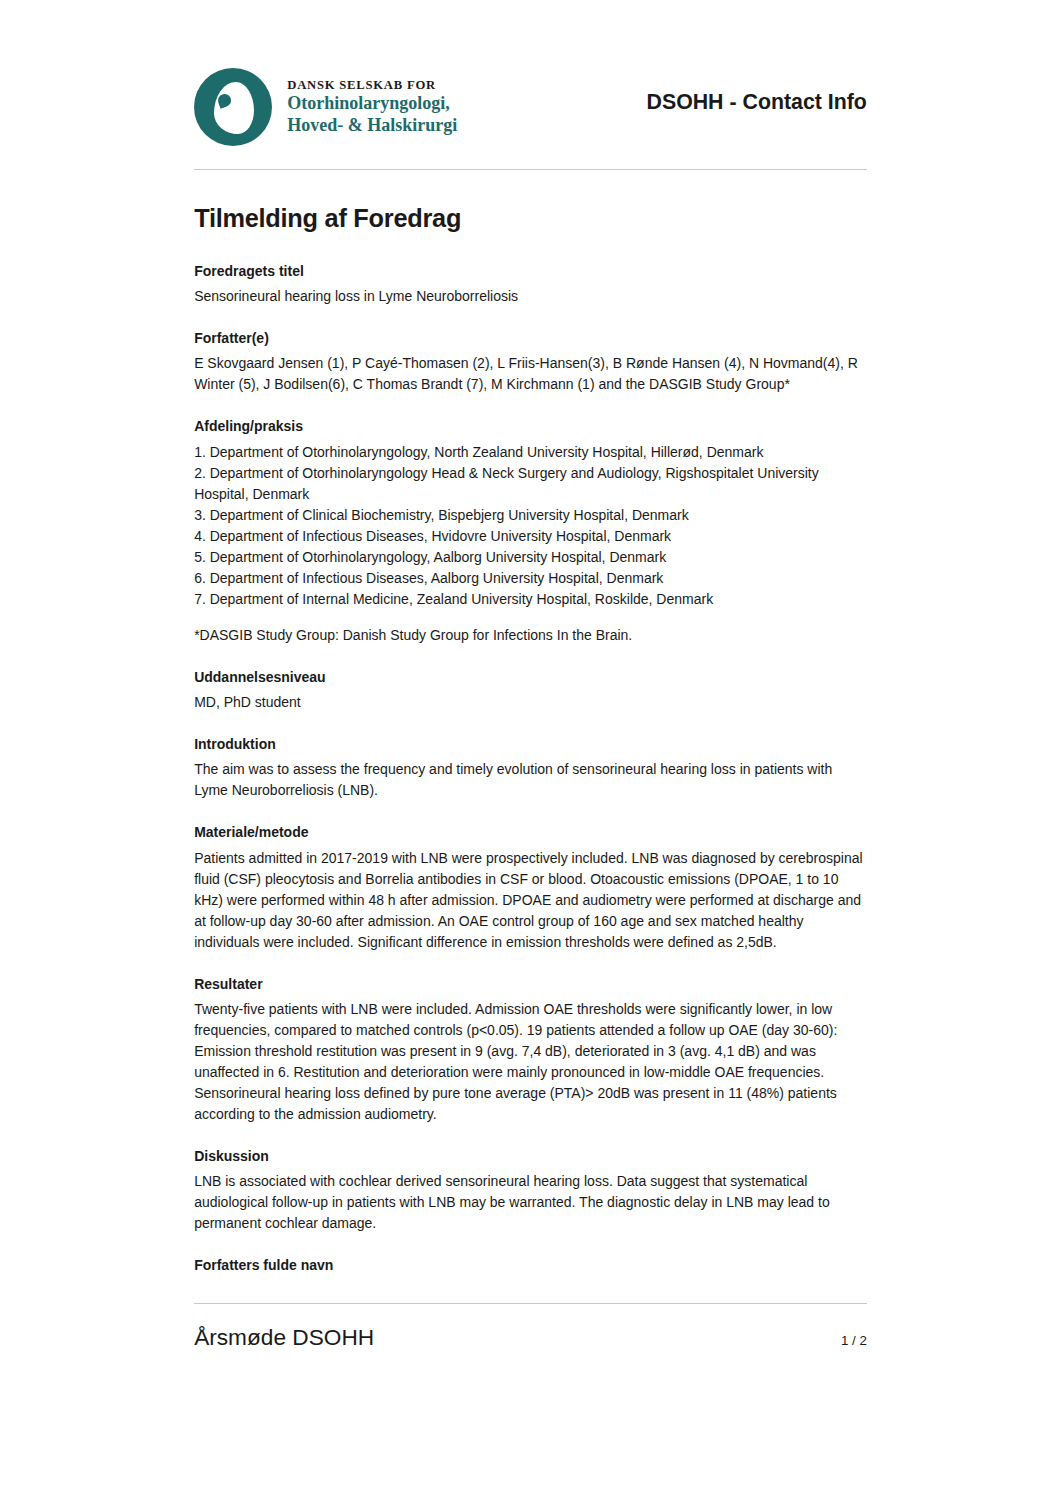DANSK SELSKAB FOR
Otorhinolaryngologi,
Hoved- & Halskirurgi
DSOHH - Contact Info
Tilmelding af Foredrag
Foredragets titel
Sensorineural hearing loss in Lyme Neuroborreliosis
Forfatter(e)
E Skovgaard Jensen (1), P Cayé-Thomasen (2), L Friis-Hansen(3), B Rønde Hansen (4), N Hovmand(4), R Winter (5), J Bodilsen(6), C Thomas Brandt (7), M Kirchmann (1) and the DASGIB Study Group*
Afdeling/praksis
1. Department of Otorhinolaryngology, North Zealand University Hospital, Hillerød, Denmark
2. Department of Otorhinolaryngology Head & Neck Surgery and Audiology, Rigshospitalet University Hospital, Denmark
3. Department of Clinical Biochemistry, Bispebjerg University Hospital, Denmark
4. Department of Infectious Diseases, Hvidovre University Hospital, Denmark
5. Department of Otorhinolaryngology, Aalborg University Hospital, Denmark
6. Department of Infectious Diseases, Aalborg University Hospital, Denmark
7. Department of Internal Medicine, Zealand University Hospital, Roskilde, Denmark
*DASGIB Study Group: Danish Study Group for Infections In the Brain.
Uddannelsesniveau
MD, PhD student
Introduktion
The aim was to assess the frequency and timely evolution of sensorineural hearing loss in patients with Lyme Neuroborreliosis (LNB).
Materiale/metode
Patients admitted in 2017-2019 with LNB were prospectively included. LNB was diagnosed by cerebrospinal fluid (CSF) pleocytosis and Borrelia antibodies in CSF or blood. Otoacoustic emissions (DPOAE, 1 to 10 kHz) were performed within 48 h after admission. DPOAE and audiometry were performed at discharge and at follow-up day 30-60 after admission. An OAE control group of 160 age and sex matched healthy individuals were included. Significant difference in emission thresholds were defined as 2,5dB.
Resultater
Twenty-five patients with LNB were included. Admission OAE thresholds were significantly lower, in low frequencies, compared to matched controls (p<0.05). 19 patients attended a follow up OAE (day 30-60): Emission threshold restitution was present in 9 (avg. 7,4 dB), deteriorated in 3 (avg. 4,1 dB) and was unaffected in 6. Restitution and deterioration were mainly pronounced in low-middle OAE frequencies. Sensorineural hearing loss defined by pure tone average (PTA)> 20dB was present in 11 (48%) patients according to the admission audiometry.
Diskussion
LNB is associated with cochlear derived sensorineural hearing loss. Data suggest that systematical audiological follow-up in patients with LNB may be warranted. The diagnostic delay in LNB may lead to permanent cochlear damage.
Forfatters fulde navn
Årsmøde DSOHH
1 / 2